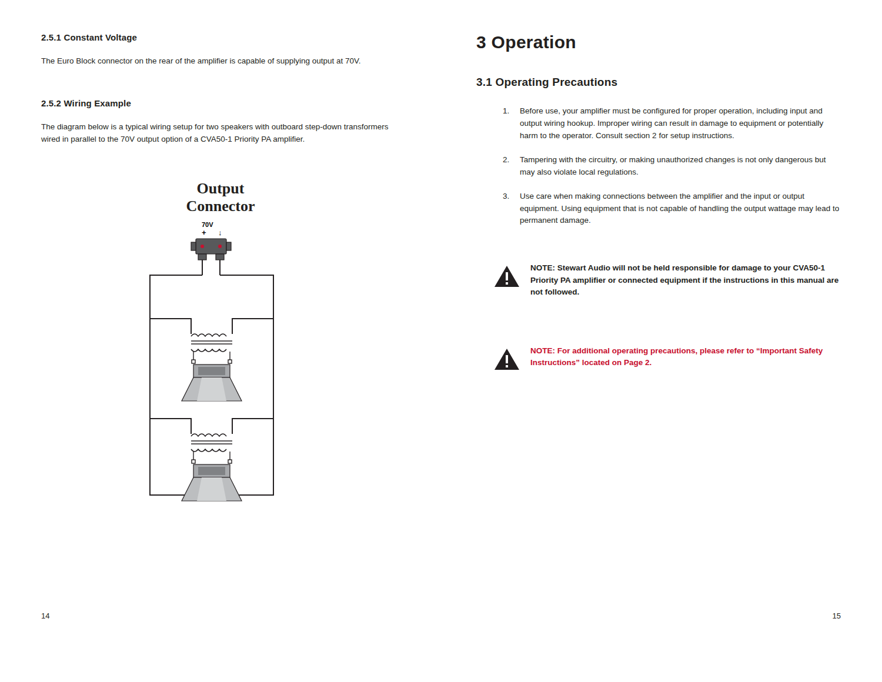2.5.1 Constant Voltage
The Euro Block connector on the rear of the amplifier is capable of supplying output at 70V.
2.5.2 Wiring Example
The diagram below is a typical wiring setup for two speakers with outboard step-down transformers wired in parallel to the 70V output option of a CVA50-1 Priority PA amplifier.
Output
Connector
70V + ↓
14
3 Operation
3.1 Operating Precautions
Before use, your amplifier must be configured for proper operation, including input and output wiring hookup. Improper wiring can result in damage to equipment or potentially harm to the operator. Consult section 2 for setup instructions.
Tampering with the circuitry, or making unauthorized changes is not only dangerous but may also violate local regulations.
Use care when making connections between the amplifier and the input or output equipment. Using equipment that is not capable of handling the output wattage may lead to permanent damage.
NOTE: Stewart Audio will not be held responsible for damage to your CVA50-1 Priority PA amplifier or connected equipment if the instructions in this manual are not followed.
NOTE: For additional operating precautions, please refer to “Important Safety Instructions” located on Page 2.
15